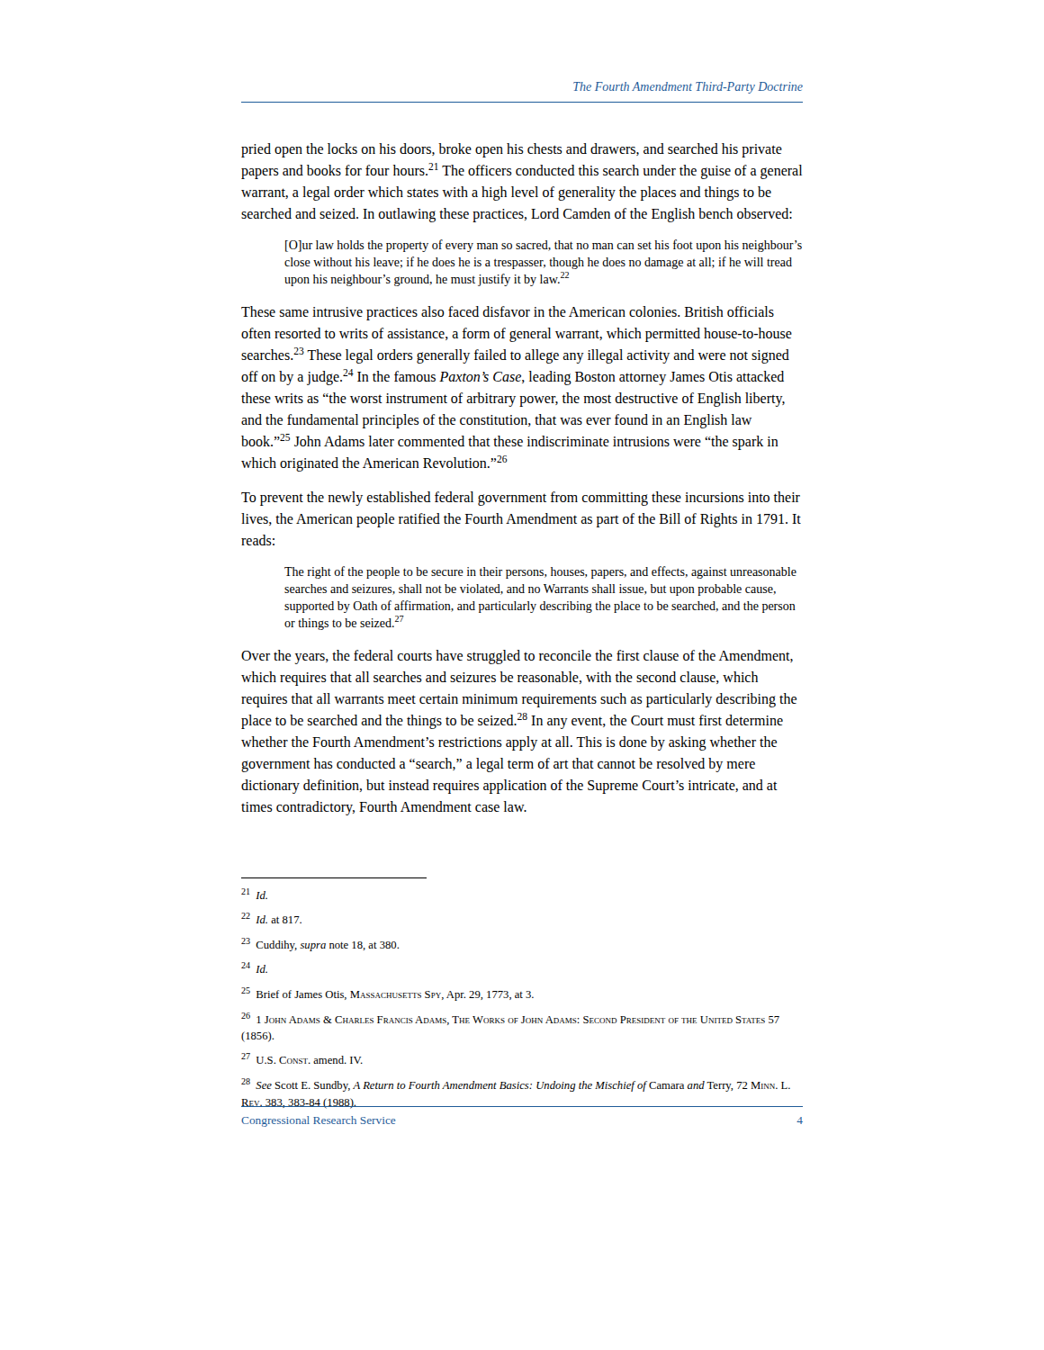The Fourth Amendment Third-Party Doctrine
pried open the locks on his doors, broke open his chests and drawers, and searched his private papers and books for four hours.21 The officers conducted this search under the guise of a general warrant, a legal order which states with a high level of generality the places and things to be searched and seized. In outlawing these practices, Lord Camden of the English bench observed:
[O]ur law holds the property of every man so sacred, that no man can set his foot upon his neighbour’s close without his leave; if he does he is a trespasser, though he does no damage at all; if he will tread upon his neighbour’s ground, he must justify it by law.22
These same intrusive practices also faced disfavor in the American colonies. British officials often resorted to writs of assistance, a form of general warrant, which permitted house-to-house searches.23 These legal orders generally failed to allege any illegal activity and were not signed off on by a judge.24 In the famous Paxton’s Case, leading Boston attorney James Otis attacked these writs as “the worst instrument of arbitrary power, the most destructive of English liberty, and the fundamental principles of the constitution, that was ever found in an English law book.”25 John Adams later commented that these indiscriminate intrusions were “the spark in which originated the American Revolution.”26
To prevent the newly established federal government from committing these incursions into their lives, the American people ratified the Fourth Amendment as part of the Bill of Rights in 1791. It reads:
The right of the people to be secure in their persons, houses, papers, and effects, against unreasonable searches and seizures, shall not be violated, and no Warrants shall issue, but upon probable cause, supported by Oath of affirmation, and particularly describing the place to be searched, and the person or things to be seized.27
Over the years, the federal courts have struggled to reconcile the first clause of the Amendment, which requires that all searches and seizures be reasonable, with the second clause, which requires that all warrants meet certain minimum requirements such as particularly describing the place to be searched and the things to be seized.28 In any event, the Court must first determine whether the Fourth Amendment’s restrictions apply at all. This is done by asking whether the government has conducted a “search,” a legal term of art that cannot be resolved by mere dictionary definition, but instead requires application of the Supreme Court’s intricate, and at times contradictory, Fourth Amendment case law.
21 Id.
22 Id. at 817.
23 Cuddihy, supra note 18, at 380.
24 Id.
25 Brief of James Otis, Massachusetts Spy, Apr. 29, 1773, at 3.
26 1 John Adams & Charles Francis Adams, The Works of John Adams: Second President of the United States 57 (1856).
27 U.S. Const. amend. IV.
28 See Scott E. Sundby, A Return to Fourth Amendment Basics: Undoing the Mischief of Camara and Terry, 72 Minn. L. Rev. 383, 383-84 (1988).
Congressional Research Service 4